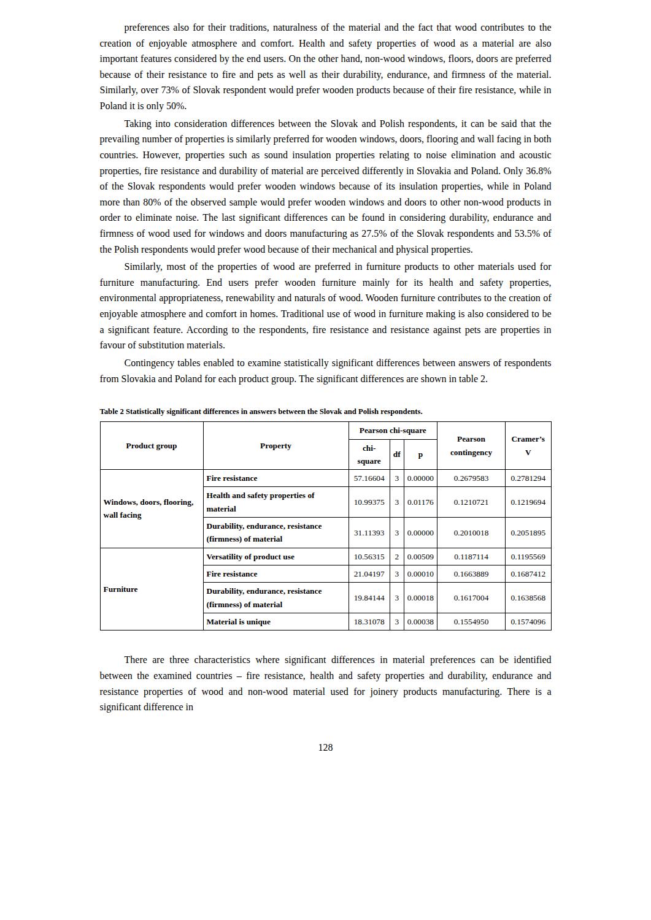preferences also for their traditions, naturalness of the material and the fact that wood contributes to the creation of enjoyable atmosphere and comfort. Health and safety properties of wood as a material are also important features considered by the end users. On the other hand, non-wood windows, floors, doors are preferred because of their resistance to fire and pets as well as their durability, endurance, and firmness of the material. Similarly, over 73% of Slovak respondent would prefer wooden products because of their fire resistance, while in Poland it is only 50%.
Taking into consideration differences between the Slovak and Polish respondents, it can be said that the prevailing number of properties is similarly preferred for wooden windows, doors, flooring and wall facing in both countries. However, properties such as sound insulation properties relating to noise elimination and acoustic properties, fire resistance and durability of material are perceived differently in Slovakia and Poland. Only 36.8% of the Slovak respondents would prefer wooden windows because of its insulation properties, while in Poland more than 80% of the observed sample would prefer wooden windows and doors to other non-wood products in order to eliminate noise. The last significant differences can be found in considering durability, endurance and firmness of wood used for windows and doors manufacturing as 27.5% of the Slovak respondents and 53.5% of the Polish respondents would prefer wood because of their mechanical and physical properties.
Similarly, most of the properties of wood are preferred in furniture products to other materials used for furniture manufacturing. End users prefer wooden furniture mainly for its health and safety properties, environmental appropriateness, renewability and naturals of wood. Wooden furniture contributes to the creation of enjoyable atmosphere and comfort in homes. Traditional use of wood in furniture making is also considered to be a significant feature. According to the respondents, fire resistance and resistance against pets are properties in favour of substitution materials.
Contingency tables enabled to examine statistically significant differences between answers of respondents from Slovakia and Poland for each product group. The significant differences are shown in table 2.
Table 2 Statistically significant differences in answers between the Slovak and Polish respondents.
| Product group | Property | Pearson chi-square | Pearson contingency | Cramer’s V |
| --- | --- | --- | --- | --- |
| chi-square | df | p |
| Windows, doors, flooring, wall facing | Fire resistance | 57.16604 | 3 | 0.00000 | 0.2679583 | 0.2781294 |
| Health and safety properties of material | 10.99375 | 3 | 0.01176 | 0.1210721 | 0.1219694 |
| Durability, endurance, resistance (firmness) of material | 31.11393 | 3 | 0.00000 | 0.2010018 | 0.2051895 |
| Furniture | Versatility of product use | 10.56315 | 2 | 0.00509 | 0.1187114 | 0.1195569 |
| Fire resistance | 21.04197 | 3 | 0.00010 | 0.1663889 | 0.1687412 |
| Durability, endurance, resistance (firmness) of material | 19.84144 | 3 | 0.00018 | 0.1617004 | 0.1638568 |
| Material is unique | 18.31078 | 3 | 0.00038 | 0.1554950 | 0.1574096 |
There are three characteristics where significant differences in material preferences can be identified between the examined countries – fire resistance, health and safety properties and durability, endurance and resistance properties of wood and non-wood material used for joinery products manufacturing. There is a significant difference in
128